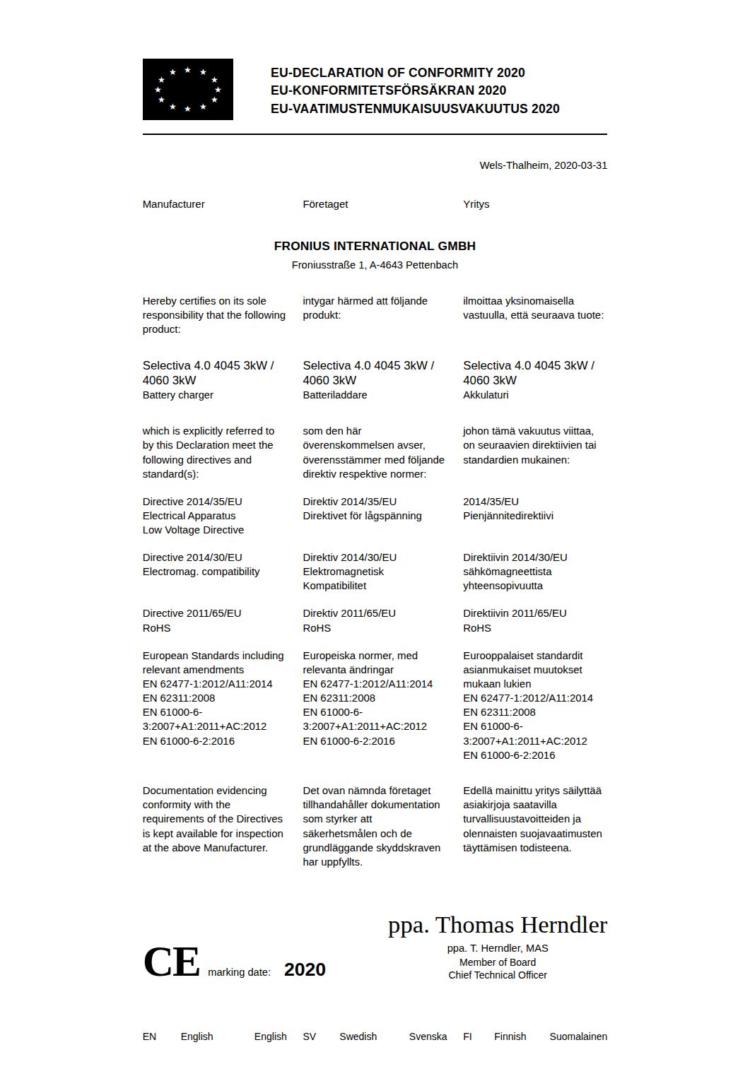★ ★ ★ ★ ★ ★ ★ ★ ★ ★ ★ ★
EU-DECLARATION OF CONFORMITY 2020
EU-KONFORMITETSFÖRSÄKRAN 2020
EU-VAATIMUSTENMUKAISUUSVAKUUTUS 2020
Wels-Thalheim, 2020-03-31
Manufacturer
Företaget
Yritys
FRONIUS INTERNATIONAL GMBH
Froniusstraße 1, A-4643 Pettenbach
Hereby certifies on its sole responsibility that the following product:
intygar härmed att följande produkt:
ilmoittaa yksinomaisella vastuulla, että seuraava tuote:
Selectiva 4.0 4045 3kW / 4060 3kW
Battery charger
Selectiva 4.0 4045 3kW / 4060 3kW
Batteriladdare
Selectiva 4.0 4045 3kW / 4060 3kW
Akkulaturi
which is explicitly referred to by this Declaration meet the following directives and standard(s):
som den här överenskommelsen avser, överensstämmer med följande direktiv respektive normer:
johon tämä vakuutus viittaa, on seuraavien direktiivien tai standardien mukainen:
Directive 2014/35/EU
Electrical Apparatus
Low Voltage Directive
Direktiv 2014/35/EU
Direktivet för lågspänning
2014/35/EU Pienjännitedirektiivi
Directive 2014/30/EU
Electromag. compatibility
Direktiv 2014/30/EU
Elektromagnetisk Kompatibilitet
Direktiivin 2014/30/EU
sähkömagneettista yhteensopivuutta
Directive 2011/65/EU
RoHS
Direktiv 2011/65/EU
RoHS
Direktiivin 2011/65/EU
RoHS
European Standards including relevant amendments
EN 62477-1:2012/A11:2014
EN 62311:2008
EN 61000-6-3:2007+A1:2011+AC:2012
EN 61000-6-2:2016
Europeiska normer, med relevanta ändringar
EN 62477-1:2012/A11:2014
EN 62311:2008
EN 61000-6-3:2007+A1:2011+AC:2012
EN 61000-6-2:2016
Eurooppalaiset standardit asianmukaiset muutokset mukaan lukien
EN 62477-1:2012/A11:2014
EN 62311:2008
EN 61000-6-3:2007+A1:2011+AC:2012
EN 61000-6-2:2016
Documentation evidencing conformity with the requirements of the Directives is kept available for inspection at the above Manufacturer.
Det ovan nämnda företaget tillhandahåller dokumentation som styrker att säkerhetsmålen och de grundläggande skyddskraven har uppfyllts.
Edellä mainittu yritys säilyttää asiakirjoja saatavilla turvallisuustavoitteiden ja olennaisten suojavaatimusten täyttämisen todisteena.
CE marking date: 2020
ppa. Thomas Herndler
ppa. T. Herndler, MAS
Member of Board
Chief Technical Officer
EN English English
SV Swedish Svenska
FI Finnish Suomalainen